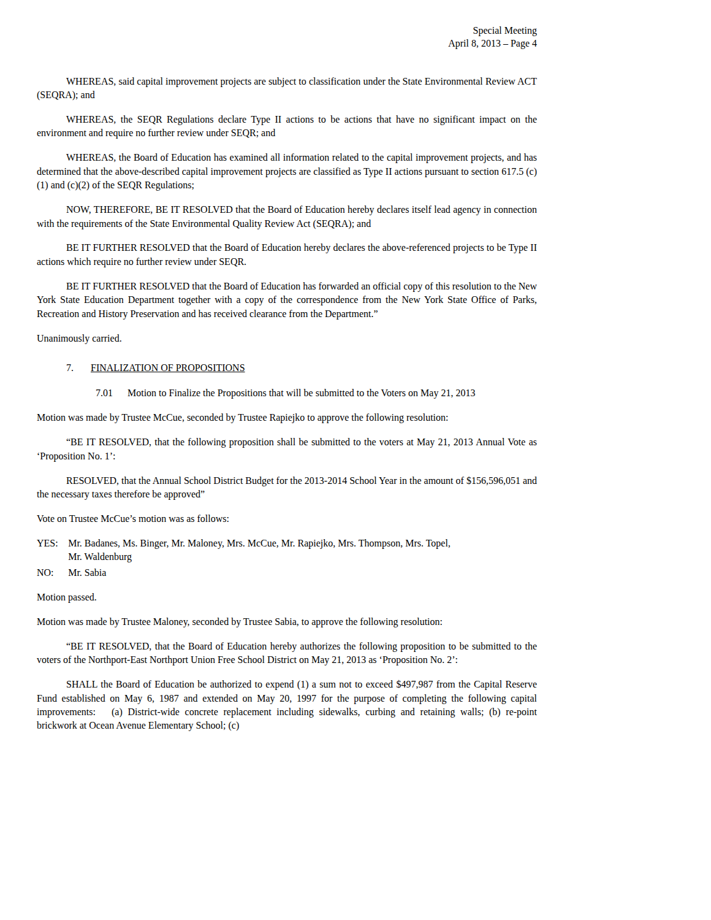Special Meeting
April 8, 2013 – Page 4
WHEREAS, said capital improvement projects are subject to classification under the State Environmental Review ACT (SEQRA); and
WHEREAS, the SEQR Regulations declare Type II actions to be actions that have no significant impact on the environment and require no further review under SEQR; and
WHEREAS, the Board of Education has examined all information related to the capital improvement projects, and has determined that the above-described capital improvement projects are classified as Type II actions pursuant to section 617.5 (c)(1) and (c)(2) of the SEQR Regulations;
NOW, THEREFORE, BE IT RESOLVED that the Board of Education hereby declares itself lead agency in connection with the requirements of the State Environmental Quality Review Act (SEQRA); and
BE IT FURTHER RESOLVED that the Board of Education hereby declares the above-referenced projects to be Type II actions which require no further review under SEQR.
BE IT FURTHER RESOLVED that the Board of Education has forwarded an official copy of this resolution to the New York State Education Department together with a copy of the correspondence from the New York State Office of Parks, Recreation and History Preservation and has received clearance from the Department.”
Unanimously carried.
7. FINALIZATION OF PROPOSITIONS
7.01 Motion to Finalize the Propositions that will be submitted to the Voters on May 21, 2013
Motion was made by Trustee McCue, seconded by Trustee Rapiejko to approve the following resolution:
“BE IT RESOLVED, that the following proposition shall be submitted to the voters at May 21, 2013 Annual Vote as ‘Proposition No. 1’:
RESOLVED, that the Annual School District Budget for the 2013-2014 School Year in the amount of $156,596,051 and the necessary taxes therefore be approved”
Vote on Trustee McCue’s motion was as follows:
YES:
Mr. Badanes, Ms. Binger, Mr. Maloney, Mrs. McCue, Mr. Rapiejko, Mrs. Thompson, Mrs. Topel,Mr. Waldenburg
NO:
Mr. Sabia
Motion passed.
Motion was made by Trustee Maloney, seconded by Trustee Sabia, to approve the following resolution:
“BE IT RESOLVED, that the Board of Education hereby authorizes the following proposition to be submitted to the voters of the Northport-East Northport Union Free School District on May 21, 2013 as ‘Proposition No. 2’:
SHALL the Board of Education be authorized to expend (1) a sum not to exceed $497,987 from the Capital Reserve Fund established on May 6, 1987 and extended on May 20, 1997 for the purpose of completing the following capital improvements: (a) District-wide concrete replacement including sidewalks, curbing and retaining walls; (b) re-point brickwork at Ocean Avenue Elementary School; (c)